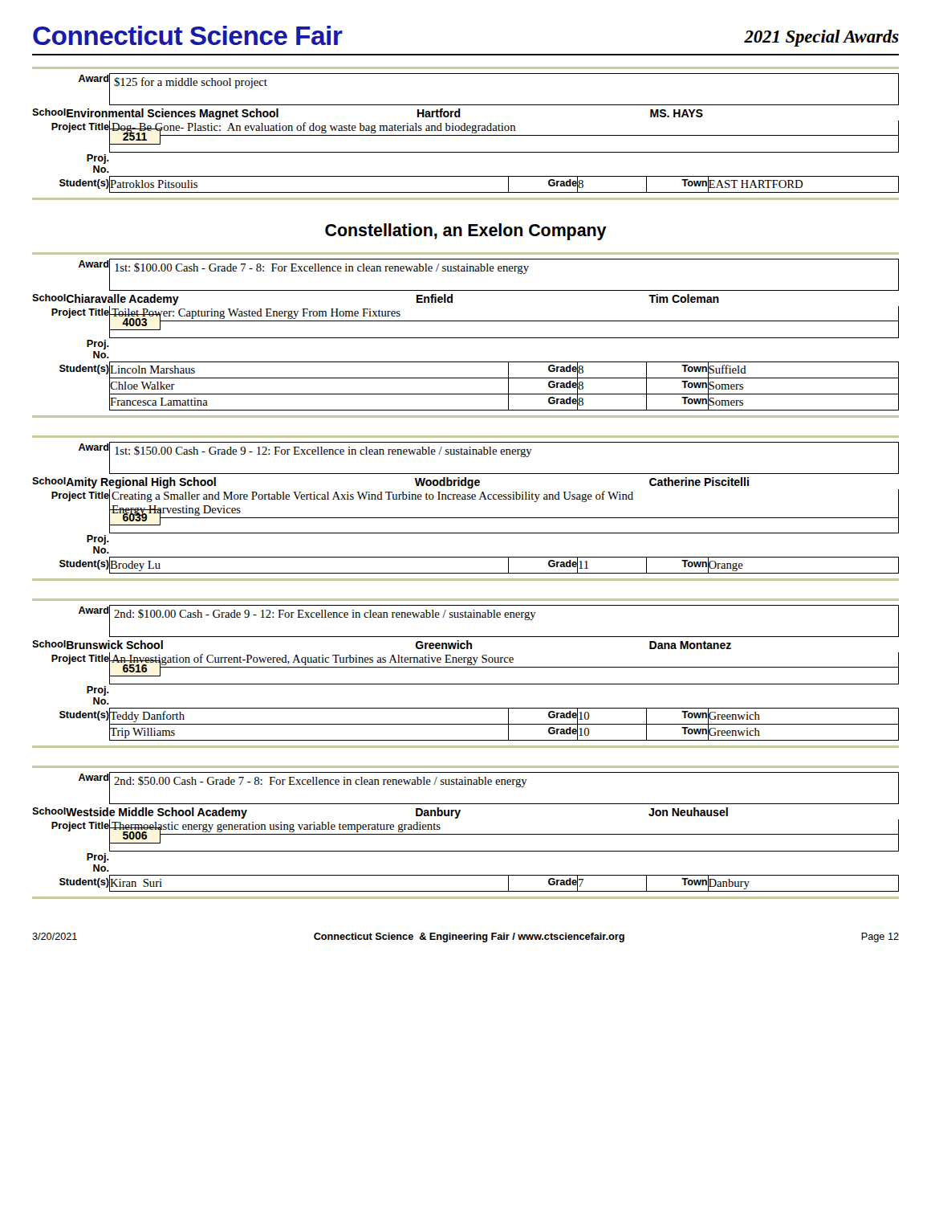Connecticut Science Fair
2021 Special Awards
| Award | $125 for a middle school project |
| School | Environmental Sciences Magnet School | Hartford | MS. HAYS |
| Project Title | Dog- Be Gone- Plastic: An evaluation of dog waste bag materials and biodegradation |
| Proj. No. | 2511 |
| Student(s) | Patroklos Pitsoulis | Grade | 8 | Town | EAST HARTFORD |
Constellation, an Exelon Company
| Award | 1st: $100.00 Cash - Grade 7 - 8: For Excellence in clean renewable / sustainable energy |
| School | Chiaravalle Academy | Enfield | Tim Coleman |
| Project Title | Toilet Power: Capturing Wasted Energy From Home Fixtures |
| Proj. No. | 4003 |
| Student(s) | Lincoln Marshaus | Grade | 8 | Town | Suffield |
| Chloe Walker | Grade | 8 | Town | Somers |
| Francesca Lamattina | Grade | 8 | Town | Somers |
| Award | 1st: $150.00 Cash - Grade 9 - 12: For Excellence in clean renewable / sustainable energy |
| School | Amity Regional High School | Woodbridge | Catherine Piscitelli |
| Project Title | Creating a Smaller and More Portable Vertical Axis Wind Turbine to Increase Accessibility and Usage of Wind Energy Harvesting Devices |
| Proj. No. | 6039 |
| Student(s) | Brodey Lu | Grade | 11 | Town | Orange |
| Award | 2nd: $100.00 Cash - Grade 9 - 12: For Excellence in clean renewable / sustainable energy |
| School | Brunswick School | Greenwich | Dana Montanez |
| Project Title | An Investigation of Current-Powered, Aquatic Turbines as Alternative Energy Source |
| Proj. No. | 6516 |
| Student(s) | Teddy Danforth | Grade | 10 | Town | Greenwich |
| Trip Williams | Grade | 10 | Town | Greenwich |
| Award | 2nd: $50.00 Cash - Grade 7 - 8: For Excellence in clean renewable / sustainable energy |
| School | Westside Middle School Academy | Danbury | Jon Neuhausel |
| Project Title | Thermoelastic energy generation using variable temperature gradients |
| Proj. No. | 5006 |
| Student(s) | Kiran Suri | Grade | 7 | Town | Danbury |
3/20/2021
Connecticut Science & Engineering Fair / www.ctsciencefair.org
Page 12